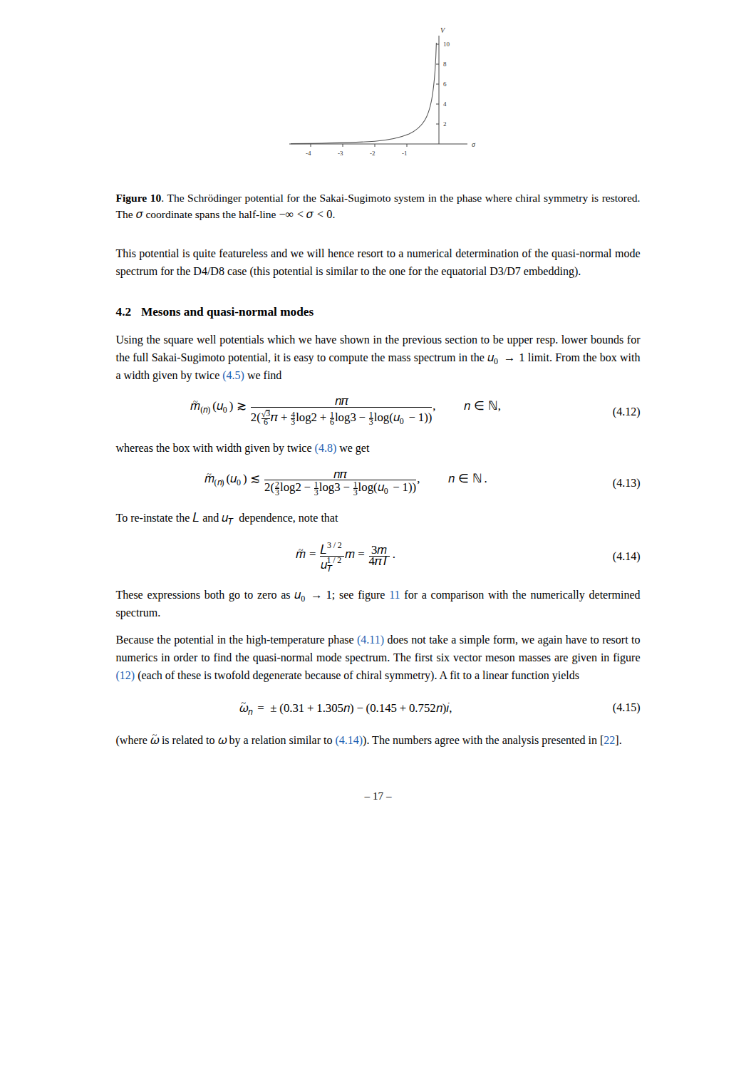10 8 6 4 2 -4 -3 -2 -1 V σ
Figure 10. The Schrödinger potential for the Sakai-Sugimoto system in the phase where chiral symmetry is restored. The σ coordinate spans the half-line −∞<σ<0.
This potential is quite featureless and we will hence resort to a numerical determination of the quasi-normal mode spectrum for the D4/D8 case (this potential is similar to the one for the equatorial D3/D7 embedding).
4.2 Mesons and quasi-normal modes
Using the square well potentials which we have shown in the previous section to be upper resp. lower bounds for the full Sakai-Sugimoto potential, it is easy to compute the mass spectrum in the u0→1 limit. From the box with a width given by twice (4.5) we find
m~(n) (u0) ≳ nπ 2 ( 36π + 43log2 + 16log3 − 13log(u0−1) ) , n∈ℕ ,
(4.12)
whereas the box with width given by twice (4.8) we get
m~(n) (u0) ≲ nπ 2 ( 23log2 − 13log3 − 13log(u0−1) ) , n∈ℕ .
(4.13)
To re-instate the L and uT dependence, note that
m~ = L3/2 uT1/2 m = 3m 4πT .
(4.14)
These expressions both go to zero as u0→1; see figure 11 for a comparison with the numerically determined spectrum.
Because the potential in the high-temperature phase (4.11) does not take a simple form, we again have to resort to numerics in order to find the quasi-normal mode spectrum. The first six vector meson masses are given in figure (12) (each of these is twofold degenerate because of chiral symmetry). A fit to a linear function yields
ω~n = ± (0.31+1.305n) − (0.145+0.752n) i ,
(4.15)
(where ω~ is related to ω by a relation similar to (4.14)). The numbers agree with the analysis presented in [22].
– 17 –